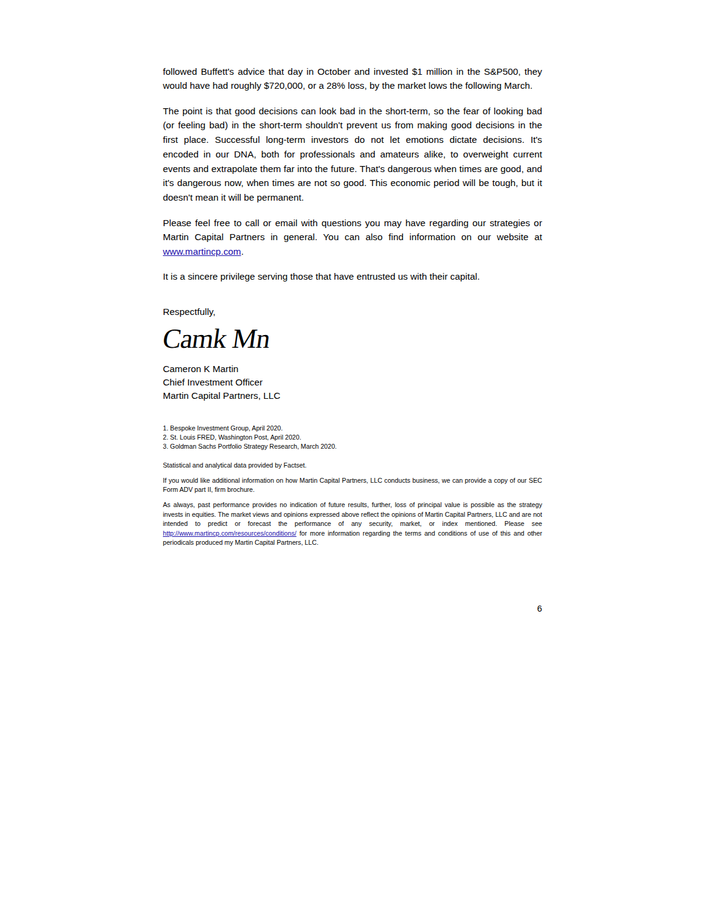followed Buffett's advice that day in October and invested $1 million in the S&P500, they would have had roughly $720,000, or a 28% loss, by the market lows the following March.
The point is that good decisions can look bad in the short-term, so the fear of looking bad (or feeling bad) in the short-term shouldn't prevent us from making good decisions in the first place. Successful long-term investors do not let emotions dictate decisions. It's encoded in our DNA, both for professionals and amateurs alike, to overweight current events and extrapolate them far into the future. That's dangerous when times are good, and it's dangerous now, when times are not so good. This economic period will be tough, but it doesn't mean it will be permanent.
Please feel free to call or email with questions you may have regarding our strategies or Martin Capital Partners in general. You can also find information on our website at www.martincp.com.
It is a sincere privilege serving those that have entrusted us with their capital.
Respectfully,
Camk Mn
Cameron K Martin
Chief Investment Officer
Martin Capital Partners, LLC
1. Bespoke Investment Group, April 2020. 2. St. Louis FRED, Washington Post, April 2020. 3. Goldman Sachs Portfolio Strategy Research, March 2020.
Statistical and analytical data provided by Factset.
If you would like additional information on how Martin Capital Partners, LLC conducts business, we can provide a copy of our SEC Form ADV part II, firm brochure.
As always, past performance provides no indication of future results, further, loss of principal value is possible as the strategy invests in equities. The market views and opinions expressed above reflect the opinions of Martin Capital Partners, LLC and are not intended to predict or forecast the performance of any security, market, or index mentioned. Please see http://www.martincp.com/resources/conditions/ for more information regarding the terms and conditions of use of this and other periodicals produced my Martin Capital Partners, LLC.
6